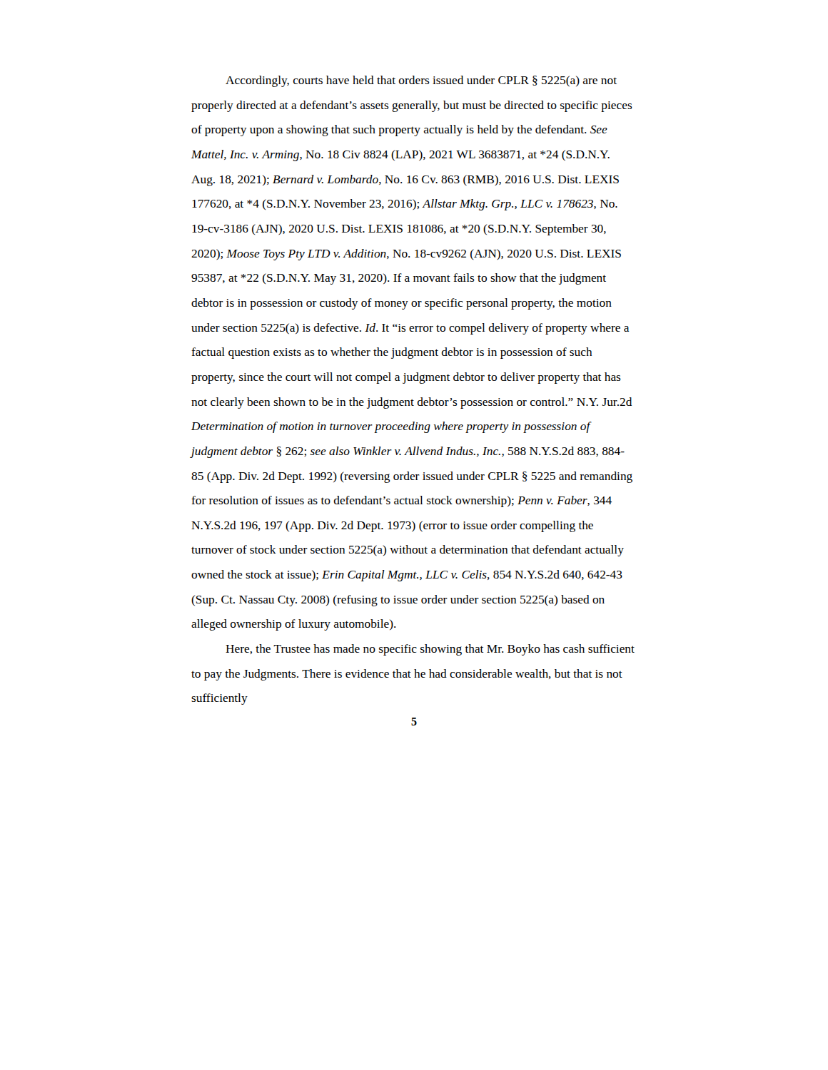Accordingly, courts have held that orders issued under CPLR § 5225(a) are not properly directed at a defendant’s assets generally, but must be directed to specific pieces of property upon a showing that such property actually is held by the defendant. See Mattel, Inc. v. Arming, No. 18 Civ 8824 (LAP), 2021 WL 3683871, at *24 (S.D.N.Y. Aug. 18, 2021); Bernard v. Lombardo, No. 16 Cv. 863 (RMB), 2016 U.S. Dist. LEXIS 177620, at *4 (S.D.N.Y. November 23, 2016); Allstar Mktg. Grp., LLC v. 178623, No. 19-cv-3186 (AJN), 2020 U.S. Dist. LEXIS 181086, at *20 (S.D.N.Y. September 30, 2020); Moose Toys Pty LTD v. Addition, No. 18-cv9262 (AJN), 2020 U.S. Dist. LEXIS 95387, at *22 (S.D.N.Y. May 31, 2020). If a movant fails to show that the judgment debtor is in possession or custody of money or specific personal property, the motion under section 5225(a) is defective. Id. It “is error to compel delivery of property where a factual question exists as to whether the judgment debtor is in possession of such property, since the court will not compel a judgment debtor to deliver property that has not clearly been shown to be in the judgment debtor’s possession or control.” N.Y. Jur.2d Determination of motion in turnover proceeding where property in possession of judgment debtor § 262; see also Winkler v. Allvend Indus., Inc., 588 N.Y.S.2d 883, 884-85 (App. Div. 2d Dept. 1992) (reversing order issued under CPLR § 5225 and remanding for resolution of issues as to defendant’s actual stock ownership); Penn v. Faber, 344 N.Y.S.2d 196, 197 (App. Div. 2d Dept. 1973) (error to issue order compelling the turnover of stock under section 5225(a) without a determination that defendant actually owned the stock at issue); Erin Capital Mgmt., LLC v. Celis, 854 N.Y.S.2d 640, 642-43 (Sup. Ct. Nassau Cty. 2008) (refusing to issue order under section 5225(a) based on alleged ownership of luxury automobile).
Here, the Trustee has made no specific showing that Mr. Boyko has cash sufficient to pay the Judgments. There is evidence that he had considerable wealth, but that is not sufficiently
5